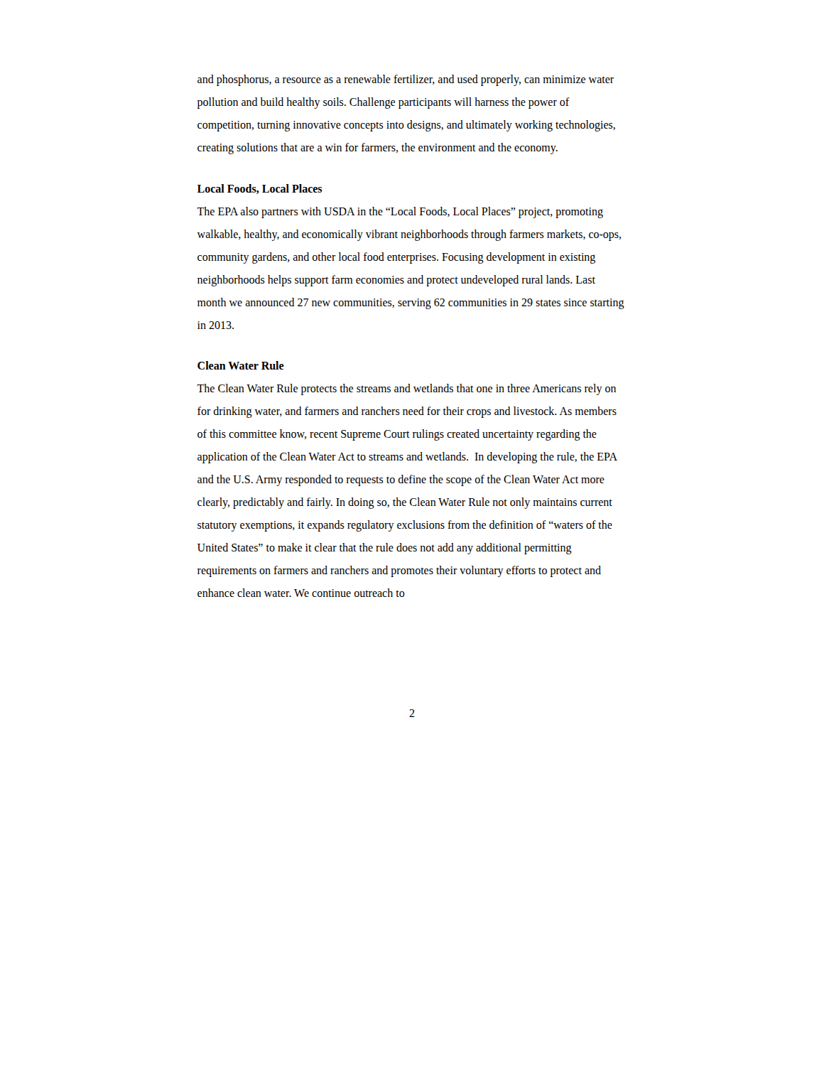and phosphorus, a resource as a renewable fertilizer, and used properly, can minimize water pollution and build healthy soils. Challenge participants will harness the power of competition, turning innovative concepts into designs, and ultimately working technologies, creating solutions that are a win for farmers, the environment and the economy.
Local Foods, Local Places
The EPA also partners with USDA in the “Local Foods, Local Places” project, promoting walkable, healthy, and economically vibrant neighborhoods through farmers markets, co-ops, community gardens, and other local food enterprises. Focusing development in existing neighborhoods helps support farm economies and protect undeveloped rural lands. Last month we announced 27 new communities, serving 62 communities in 29 states since starting in 2013.
Clean Water Rule
The Clean Water Rule protects the streams and wetlands that one in three Americans rely on for drinking water, and farmers and ranchers need for their crops and livestock. As members of this committee know, recent Supreme Court rulings created uncertainty regarding the application of the Clean Water Act to streams and wetlands. In developing the rule, the EPA and the U.S. Army responded to requests to define the scope of the Clean Water Act more clearly, predictably and fairly. In doing so, the Clean Water Rule not only maintains current statutory exemptions, it expands regulatory exclusions from the definition of “waters of the United States” to make it clear that the rule does not add any additional permitting requirements on farmers and ranchers and promotes their voluntary efforts to protect and enhance clean water. We continue outreach to
2